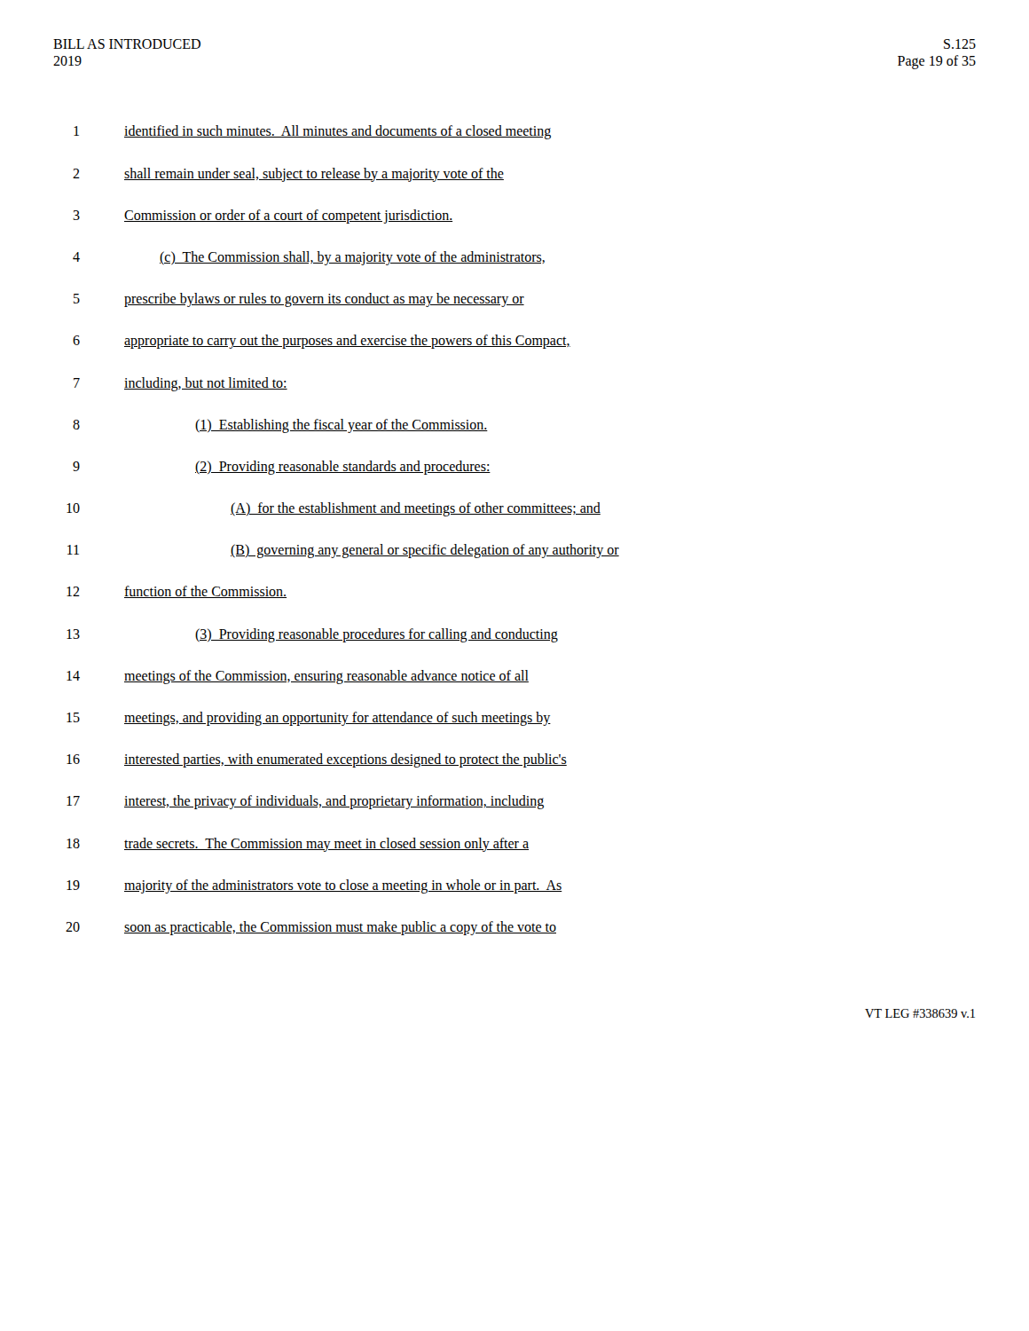BILL AS INTRODUCED
2019
S.125
Page 19 of 35
identified in such minutes. All minutes and documents of a closed meeting
shall remain under seal, subject to release by a majority vote of the
Commission or order of a court of competent jurisdiction.
(c) The Commission shall, by a majority vote of the administrators,
prescribe bylaws or rules to govern its conduct as may be necessary or
appropriate to carry out the purposes and exercise the powers of this Compact,
including, but not limited to:
(1) Establishing the fiscal year of the Commission.
(2) Providing reasonable standards and procedures:
(A) for the establishment and meetings of other committees; and
(B) governing any general or specific delegation of any authority or
function of the Commission.
(3) Providing reasonable procedures for calling and conducting
meetings of the Commission, ensuring reasonable advance notice of all
meetings, and providing an opportunity for attendance of such meetings by
interested parties, with enumerated exceptions designed to protect the public's
interest, the privacy of individuals, and proprietary information, including
trade secrets. The Commission may meet in closed session only after a
majority of the administrators vote to close a meeting in whole or in part. As
soon as practicable, the Commission must make public a copy of the vote to
VT LEG #338639 v.1